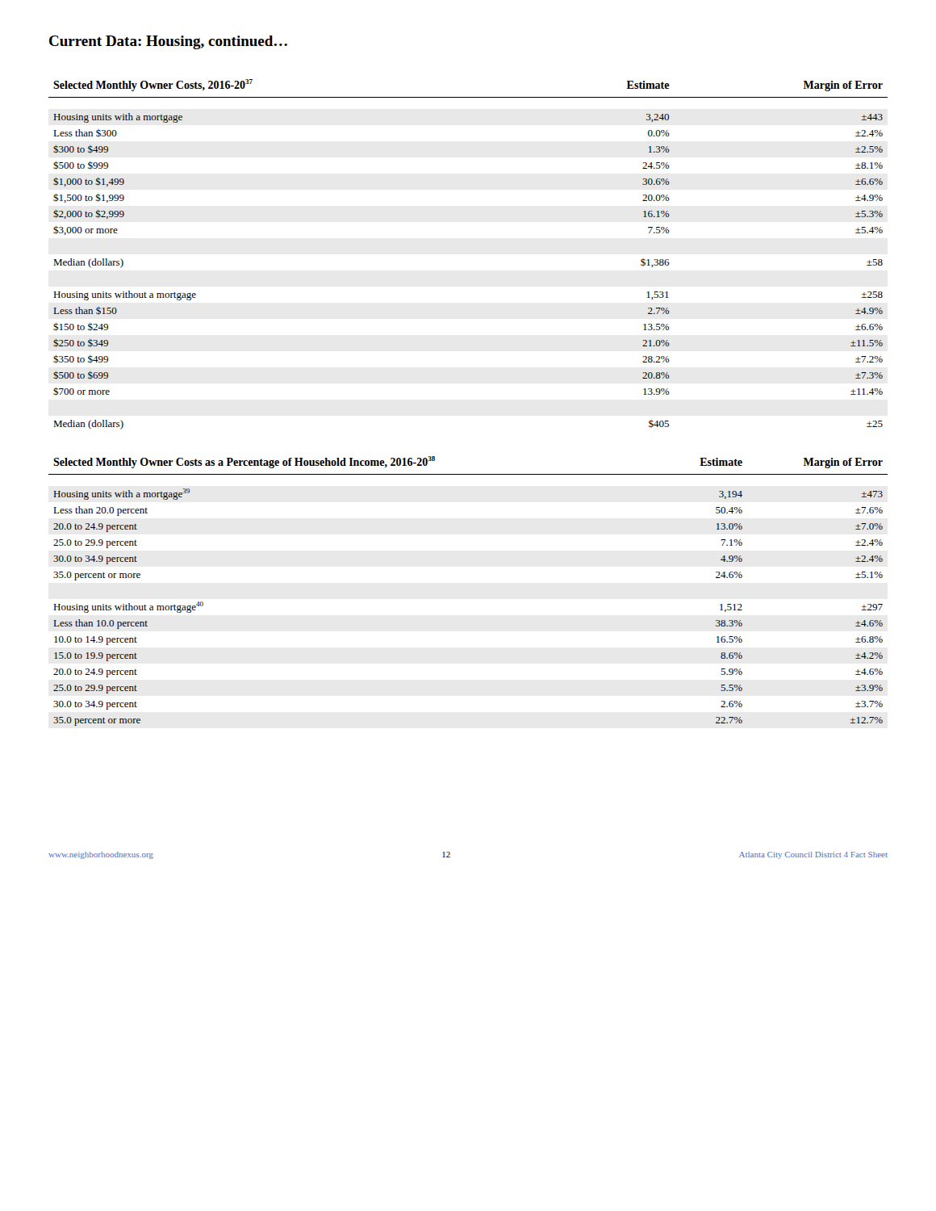Current Data: Housing, continued…
| Selected Monthly Owner Costs, 2016-20 37 | Estimate | Margin of Error |
| Housing units with a mortgage | 3,240 | ±443 |
| Less than $300 | 0.0% | ±2.4% |
| $300 to $499 | 1.3% | ±2.5% |
| $500 to $999 | 24.5% | ±8.1% |
| $1,000 to $1,499 | 30.6% | ±6.6% |
| $1,500 to $1,999 | 20.0% | ±4.9% |
| $2,000 to $2,999 | 16.1% | ±5.3% |
| $3,000 or more | 7.5% | ±5.4% |
| Median (dollars) | $1,386 | ±58 |
| Housing units without a mortgage | 1,531 | ±258 |
| Less than $150 | 2.7% | ±4.9% |
| $150 to $249 | 13.5% | ±6.6% |
| $250 to $349 | 21.0% | ±11.5% |
| $350 to $499 | 28.2% | ±7.2% |
| $500 to $699 | 20.8% | ±7.3% |
| $700 or more | 13.9% | ±11.4% |
| Median (dollars) | $405 | ±25 |
| Selected Monthly Owner Costs as a Percentage of Household Income, 2016-20 38 | Estimate | Margin of Error |
| Housing units with a mortgage 39 | 3,194 | ±473 |
| Less than 20.0 percent | 50.4% | ±7.6% |
| 20.0 to 24.9 percent | 13.0% | ±7.0% |
| 25.0 to 29.9 percent | 7.1% | ±2.4% |
| 30.0 to 34.9 percent | 4.9% | ±2.4% |
| 35.0 percent or more | 24.6% | ±5.1% |
| Housing units without a mortgage 40 | 1,512 | ±297 |
| Less than 10.0 percent | 38.3% | ±4.6% |
| 10.0 to 14.9 percent | 16.5% | ±6.8% |
| 15.0 to 19.9 percent | 8.6% | ±4.2% |
| 20.0 to 24.9 percent | 5.9% | ±4.6% |
| 25.0 to 29.9 percent | 5.5% | ±3.9% |
| 30.0 to 34.9 percent | 2.6% | ±3.7% |
| 35.0 percent or more | 22.7% | ±12.7% |
www.neighborhoodnexus.org 12 Atlanta City Council District 4 Fact Sheet